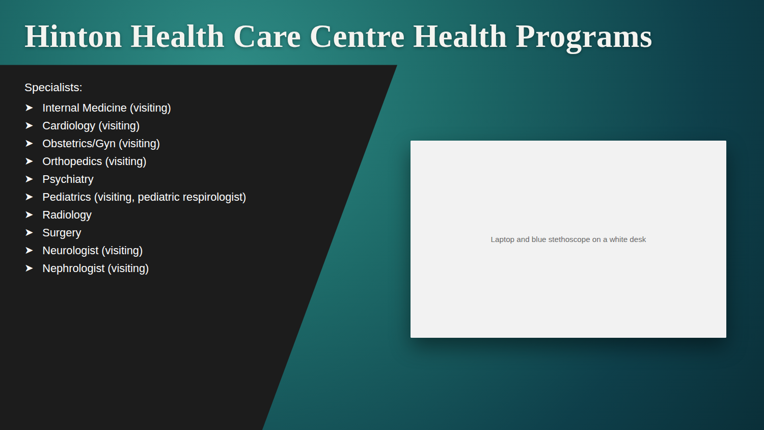Hinton Health Care Centre Health Programs
Specialists:
Internal Medicine (visiting)
Cardiology (visiting)
Obstetrics/Gyn (visiting)
Orthopedics (visiting)
Psychiatry
Pediatrics (visiting, pediatric respirologist)
Radiology
Surgery
Neurologist (visiting)
Nephrologist (visiting)
Laptop and blue stethoscope on a white desk